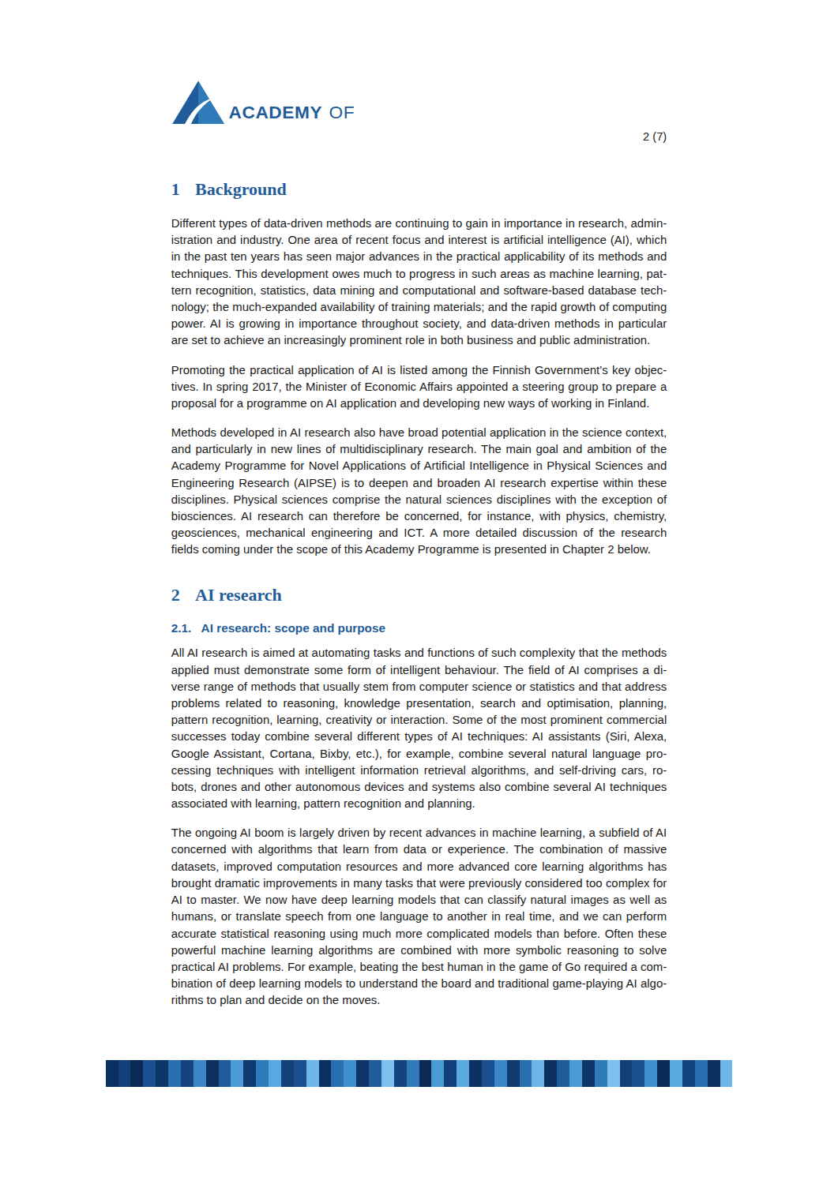ACADEMY OF
2 (7)
1 Background
Different types of data-driven methods are continuing to gain in importance in research, administration and industry. One area of recent focus and interest is artificial intelligence (AI), which in the past ten years has seen major advances in the practical applicability of its methods and techniques. This development owes much to progress in such areas as machine learning, pattern recognition, statistics, data mining and computational and software-based database technology; the much-expanded availability of training materials; and the rapid growth of computing power. AI is growing in importance throughout society, and data-driven methods in particular are set to achieve an increasingly prominent role in both business and public administration.
Promoting the practical application of AI is listed among the Finnish Government’s key objectives. In spring 2017, the Minister of Economic Affairs appointed a steering group to prepare a proposal for a programme on AI application and developing new ways of working in Finland.
Methods developed in AI research also have broad potential application in the science context, and particularly in new lines of multidisciplinary research. The main goal and ambition of the Academy Programme for Novel Applications of Artificial Intelligence in Physical Sciences and Engineering Research (AIPSE) is to deepen and broaden AI research expertise within these disciplines. Physical sciences comprise the natural sciences disciplines with the exception of biosciences. AI research can therefore be concerned, for instance, with physics, chemistry, geosciences, mechanical engineering and ICT. A more detailed discussion of the research fields coming under the scope of this Academy Programme is presented in Chapter 2 below.
2 AI research
2.1. AI research: scope and purpose
All AI research is aimed at automating tasks and functions of such complexity that the methods applied must demonstrate some form of intelligent behaviour. The field of AI comprises a diverse range of methods that usually stem from computer science or statistics and that address problems related to reasoning, knowledge presentation, search and optimisation, planning, pattern recognition, learning, creativity or interaction. Some of the most prominent commercial successes today combine several different types of AI techniques: AI assistants (Siri, Alexa, Google Assistant, Cortana, Bixby, etc.), for example, combine several natural language processing techniques with intelligent information retrieval algorithms, and self-driving cars, robots, drones and other autonomous devices and systems also combine several AI techniques associated with learning, pattern recognition and planning.
The ongoing AI boom is largely driven by recent advances in machine learning, a subfield of AI concerned with algorithms that learn from data or experience. The combination of massive datasets, improved computation resources and more advanced core learning algorithms has brought dramatic improvements in many tasks that were previously considered too complex for AI to master. We now have deep learning models that can classify natural images as well as humans, or translate speech from one language to another in real time, and we can perform accurate statistical reasoning using much more complicated models than before. Often these powerful machine learning algorithms are combined with more symbolic reasoning to solve practical AI problems. For example, beating the best human in the game of Go required a combination of deep learning models to understand the board and traditional game-playing AI algorithms to plan and decide on the moves.